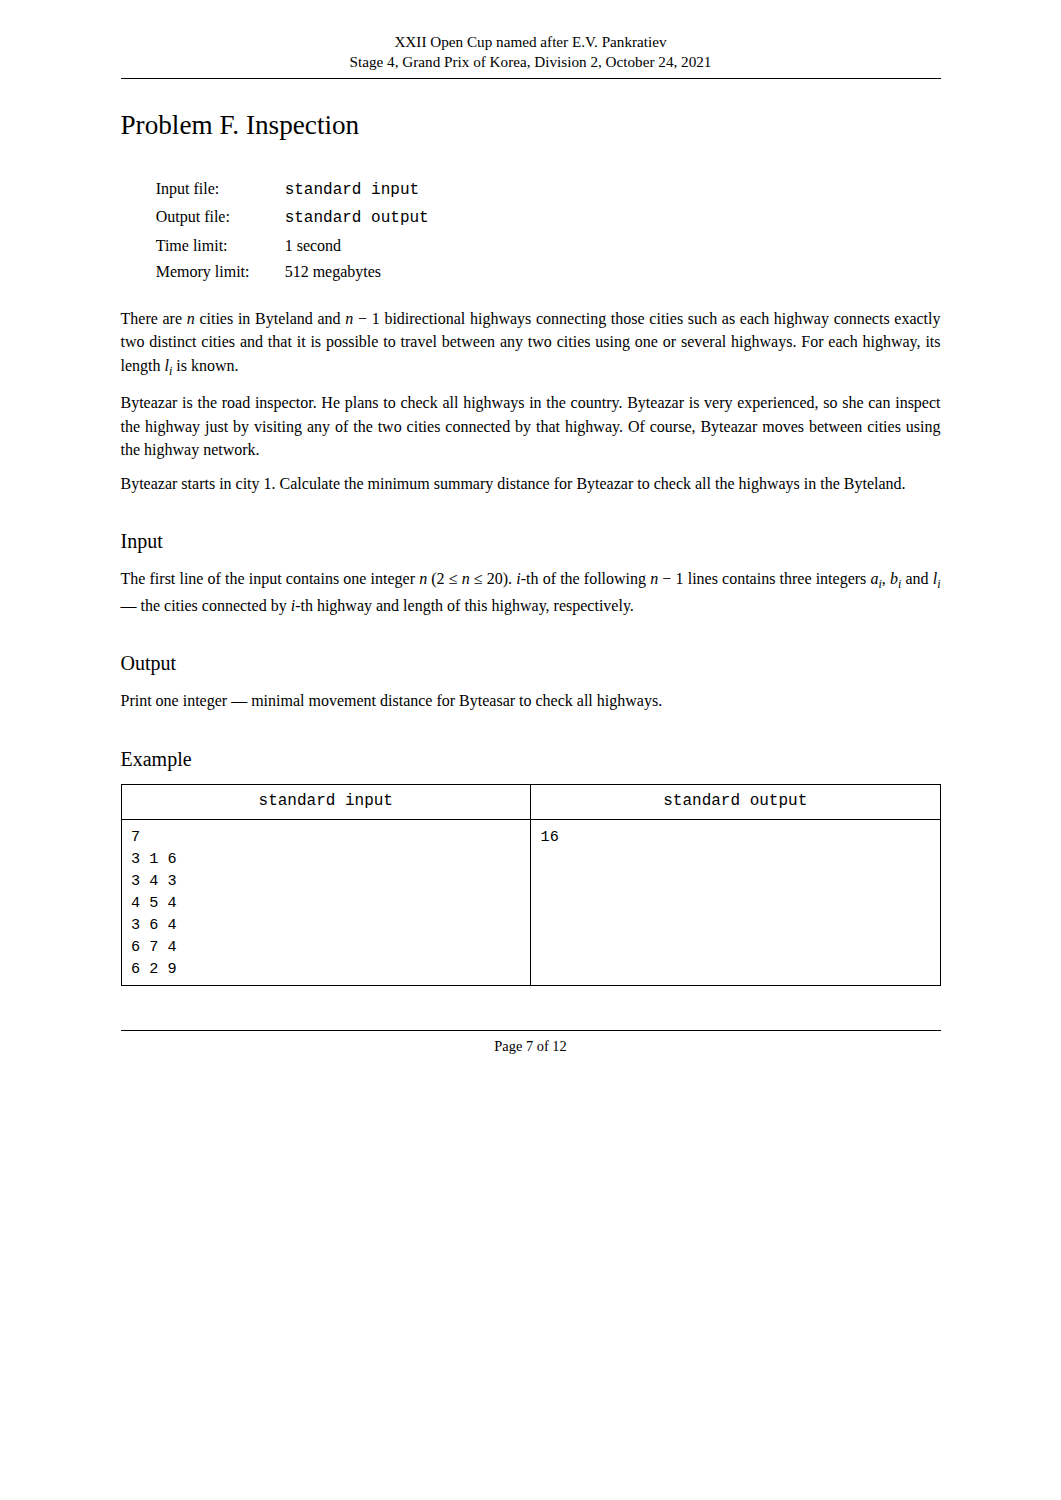XXII Open Cup named after E.V. Pankratiev
Stage 4, Grand Prix of Korea, Division 2, October 24, 2021
Problem F. Inspection
| Input file: | standard input |
| Output file: | standard output |
| Time limit: | 1 second |
| Memory limit: | 512 megabytes |
There are n cities in Byteland and n − 1 bidirectional highways connecting those cities such as each highway connects exactly two distinct cities and that it is possible to travel between any two cities using one or several highways. For each highway, its length li is known.
Byteazar is the road inspector. He plans to check all highways in the country. Byteazar is very experienced, so she can inspect the highway just by visiting any of the two cities connected by that highway. Of course, Byteazar moves between cities using the highway network.
Byteazar starts in city 1. Calculate the minimum summary distance for Byteazar to check all the highways in the Byteland.
Input
The first line of the input contains one integer n (2 ≤ n ≤ 20). i-th of the following n − 1 lines contains three integers ai, bi and li — the cities connected by i-th highway and length of this highway, respectively.
Output
Print one integer — minimal movement distance for Byteasar to check all highways.
Example
| standard input | standard output |
| --- | --- |
| 7 3 1 6 3 4 3 4 5 4 3 6 4 6 7 4 6 2 9 | 16 |
Page 7 of 12